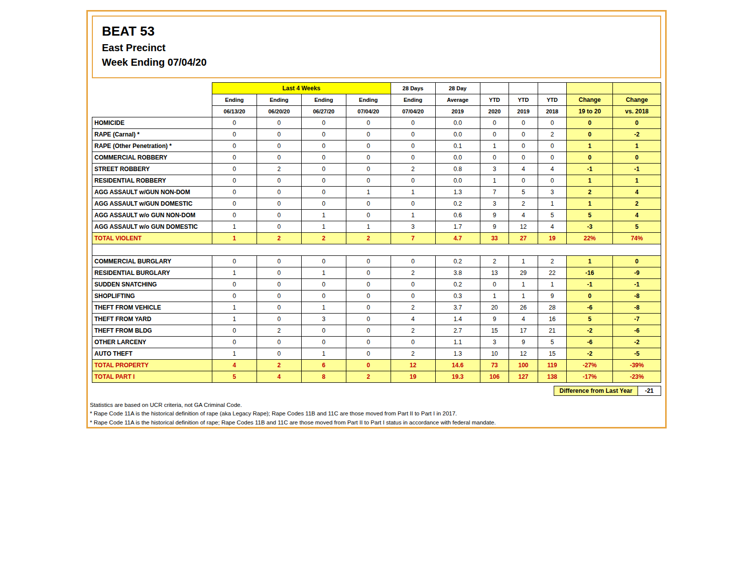BEAT 53
East Precinct
Week Ending 07/04/20
| | Last 4 Weeks | 28 Days | 28 Day | | | | | |
| --- | --- | --- | --- | --- | --- | --- | --- | --- |
| | Ending | Ending | Ending | Ending | Ending | Average | YTD | YTD | YTD | Change | Change |
| | 06/13/20 | 06/20/20 | 06/27/20 | 07/04/20 | 07/04/20 | 2019 | 2020 | 2019 | 2018 | 19 to 20 | vs. 2018 |
| HOMICIDE | 0 | 0 | 0 | 0 | 0 | 0.0 | 0 | 0 | 0 | 0 | 0 |
| RAPE (Carnal) * | 0 | 0 | 0 | 0 | 0 | 0.0 | 0 | 0 | 2 | 0 | -2 |
| RAPE (Other Penetration) * | 0 | 0 | 0 | 0 | 0 | 0.1 | 1 | 0 | 0 | 1 | 1 |
| COMMERCIAL ROBBERY | 0 | 0 | 0 | 0 | 0 | 0.0 | 0 | 0 | 0 | 0 | 0 |
| STREET ROBBERY | 0 | 2 | 0 | 0 | 2 | 0.8 | 3 | 4 | 4 | -1 | -1 |
| RESIDENTIAL ROBBERY | 0 | 0 | 0 | 0 | 0 | 0.0 | 1 | 0 | 0 | 1 | 1 |
| AGG ASSAULT w/GUN NON-DOM | 0 | 0 | 0 | 1 | 1 | 1.3 | 7 | 5 | 3 | 2 | 4 |
| AGG ASSAULT w/GUN DOMESTIC | 0 | 0 | 0 | 0 | 0 | 0.2 | 3 | 2 | 1 | 1 | 2 |
| AGG ASSAULT w/o GUN NON-DOM | 0 | 0 | 1 | 0 | 1 | 0.6 | 9 | 4 | 5 | 5 | 4 |
| AGG ASSAULT w/o GUN DOMESTIC | 1 | 0 | 1 | 1 | 3 | 1.7 | 9 | 12 | 4 | -3 | 5 |
| TOTAL VIOLENT | 1 | 2 | 2 | 2 | 7 | 4.7 | 33 | 27 | 19 | 22% | 74% |
| COMMERCIAL BURGLARY | 0 | 0 | 0 | 0 | 0 | 0.2 | 2 | 1 | 2 | 1 | 0 |
| RESIDENTIAL BURGLARY | 1 | 0 | 1 | 0 | 2 | 3.8 | 13 | 29 | 22 | -16 | -9 |
| SUDDEN SNATCHING | 0 | 0 | 0 | 0 | 0 | 0.2 | 0 | 1 | 1 | -1 | -1 |
| SHOPLIFTING | 0 | 0 | 0 | 0 | 0 | 0.3 | 1 | 1 | 9 | 0 | -8 |
| THEFT FROM VEHICLE | 1 | 0 | 1 | 0 | 2 | 3.7 | 20 | 26 | 28 | -6 | -8 |
| THEFT FROM YARD | 1 | 0 | 3 | 0 | 4 | 1.4 | 9 | 4 | 16 | 5 | -7 |
| THEFT FROM BLDG | 0 | 2 | 0 | 0 | 2 | 2.7 | 15 | 17 | 21 | -2 | -6 |
| OTHER LARCENY | 0 | 0 | 0 | 0 | 0 | 1.1 | 3 | 9 | 5 | -6 | -2 |
| AUTO THEFT | 1 | 0 | 1 | 0 | 2 | 1.3 | 10 | 12 | 15 | -2 | -5 |
| TOTAL PROPERTY | 4 | 2 | 6 | 0 | 12 | 14.6 | 73 | 100 | 119 | -27% | -39% |
| TOTAL PART I | 5 | 4 | 8 | 2 | 19 | 19.3 | 106 | 127 | 138 | -17% | -23% |
Difference from Last Year-21
Statistics are based on UCR criteria, not GA Criminal Code.
* Rape Code 11A is the historical definition of rape (aka Legacy Rape); Rape Codes 11B and 11C are those moved from Part II to Part I in 2017.
* Rape Code 11A is the historical definition of rape; Rape Codes 11B and 11C are those moved from Part II to Part I status in accordance with federal mandate.